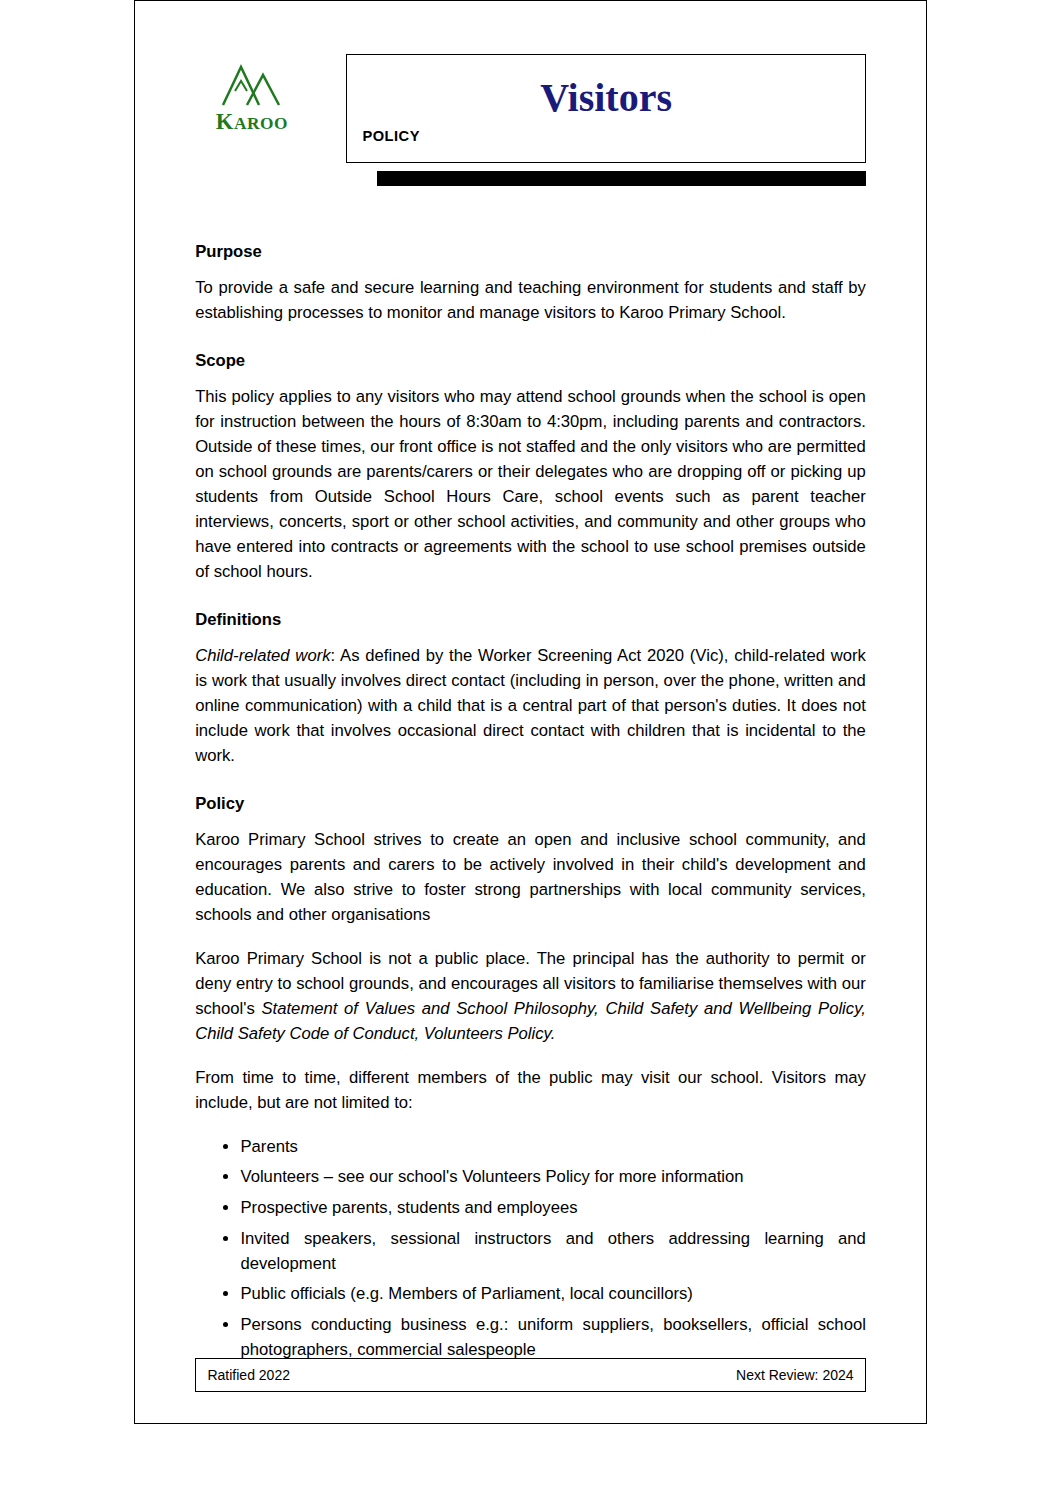KAROO
Visitors
POLICY
Purpose
To provide a safe and secure learning and teaching environment for students and staff by establishing processes to monitor and manage visitors to Karoo Primary School.
Scope
This policy applies to any visitors who may attend school grounds when the school is open for instruction between the hours of 8:30am to 4:30pm, including parents and contractors. Outside of these times, our front office is not staffed and the only visitors who are permitted on school grounds are parents/carers or their delegates who are dropping off or picking up students from Outside School Hours Care, school events such as parent teacher interviews, concerts, sport or other school activities, and community and other groups who have entered into contracts or agreements with the school to use school premises outside of school hours.
Definitions
Child-related work: As defined by the Worker Screening Act 2020 (Vic), child-related work is work that usually involves direct contact (including in person, over the phone, written and online communication) with a child that is a central part of that person's duties. It does not include work that involves occasional direct contact with children that is incidental to the work.
Policy
Karoo Primary School strives to create an open and inclusive school community, and encourages parents and carers to be actively involved in their child's development and education. We also strive to foster strong partnerships with local community services, schools and other organisations
Karoo Primary School is not a public place. The principal has the authority to permit or deny entry to school grounds, and encourages all visitors to familiarise themselves with our school's Statement of Values and School Philosophy, Child Safety and Wellbeing Policy, Child Safety Code of Conduct, Volunteers Policy.
From time to time, different members of the public may visit our school. Visitors may include, but are not limited to:
Parents
Volunteers – see our school's Volunteers Policy for more information
Prospective parents, students and employees
Invited speakers, sessional instructors and others addressing learning and development
Public officials (e.g. Members of Parliament, local councillors)
Persons conducting business e.g.: uniform suppliers, booksellers, official school photographers, commercial salespeople
Ratified 2022 Next Review: 2024